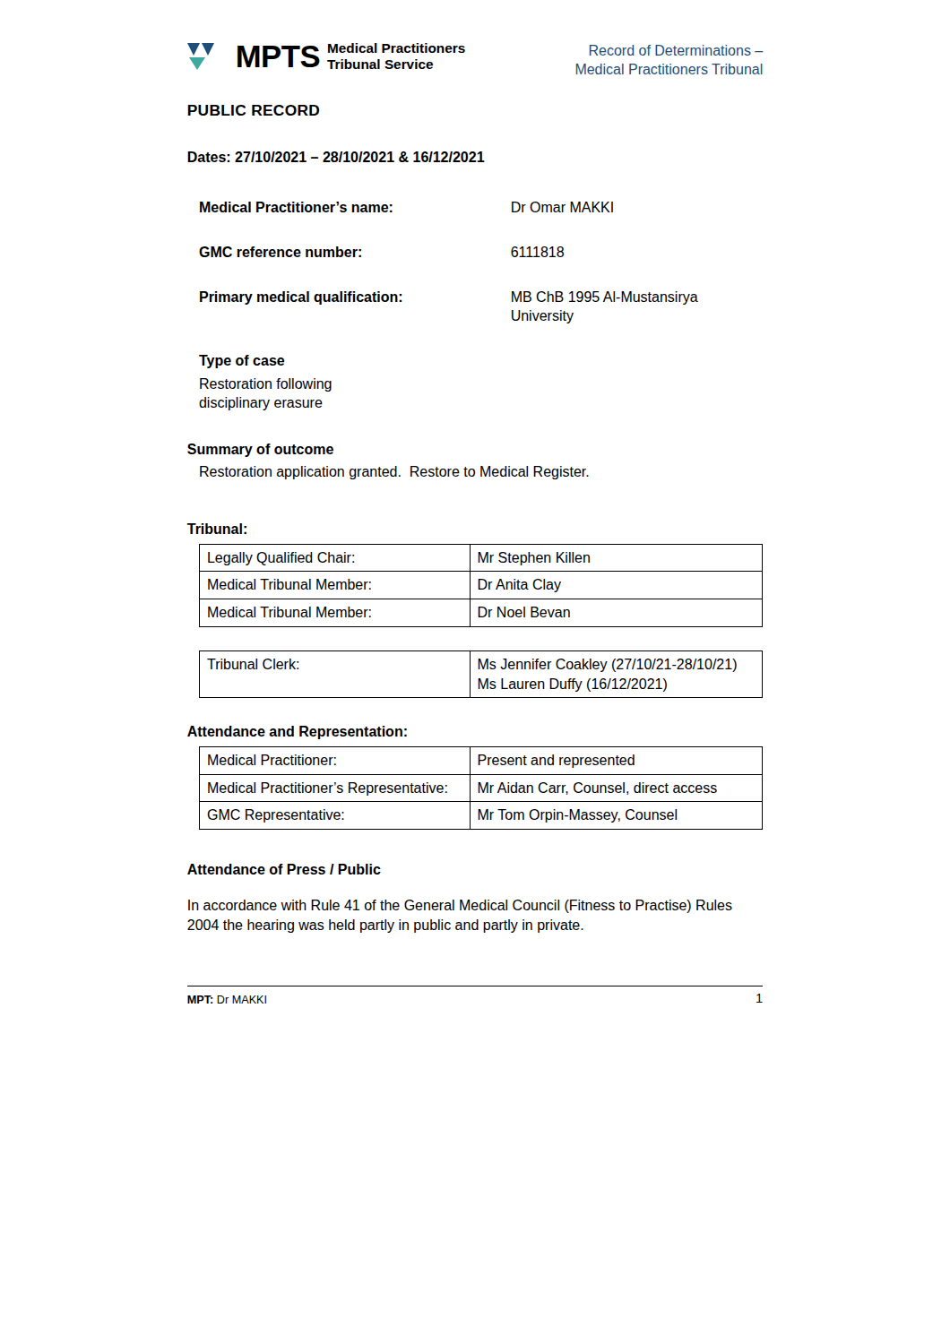MPTS
Medical Practitioners
Tribunal Service
Record of Determinations –
Medical Practitioners Tribunal
PUBLIC RECORD
Dates: 27/10/2021 – 28/10/2021 & 16/12/2021
Medical Practitioner’s name:
Dr Omar MAKKI
GMC reference number:
6111818
Primary medical qualification:
MB ChB 1995 Al-Mustansirya University
Type of case
Restoration following
disciplinary erasure
Summary of outcome
Restoration application granted. Restore to Medical Register.
Tribunal:
| Legally Qualified Chair: | Mr Stephen Killen |
| Medical Tribunal Member: | Dr Anita Clay |
| Medical Tribunal Member: | Dr Noel Bevan |
| Tribunal Clerk: | Ms Jennifer Coakley (27/10/21-28/10/21) Ms Lauren Duffy (16/12/2021) |
Attendance and Representation:
| Medical Practitioner: | Present and represented |
| Medical Practitioner’s Representative: | Mr Aidan Carr, Counsel, direct access |
| GMC Representative: | Mr Tom Orpin-Massey, Counsel |
Attendance of Press / Public
In accordance with Rule 41 of the General Medical Council (Fitness to Practise) Rules 2004 the hearing was held partly in public and partly in private.
MPT: Dr MAKKI
1